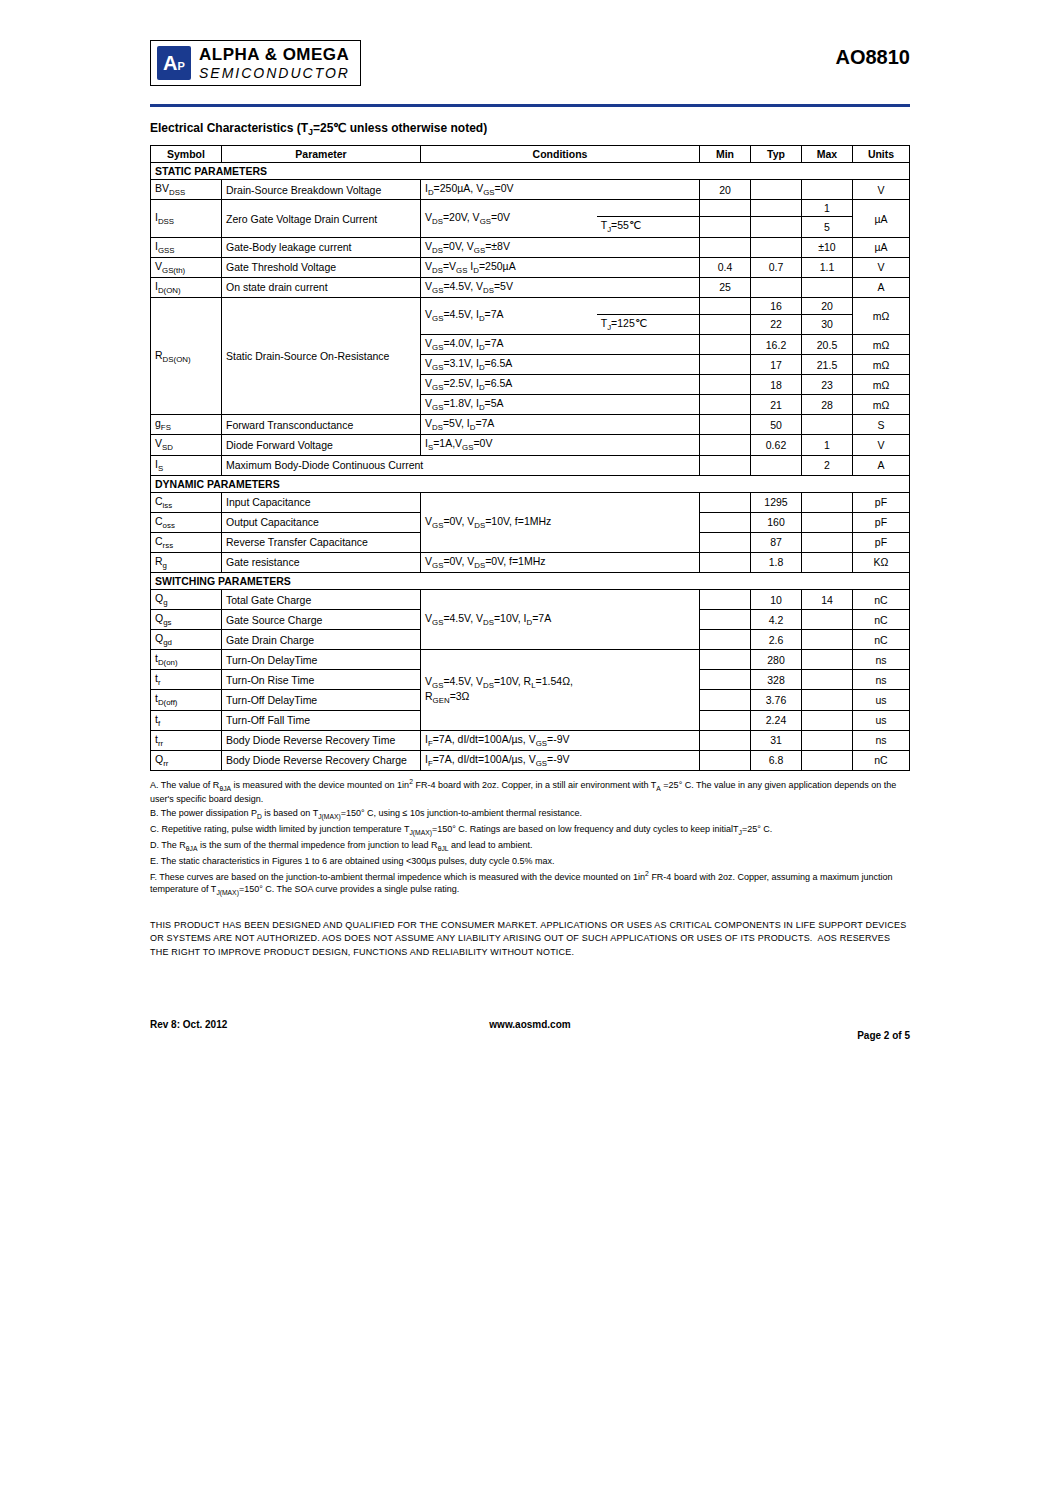AP
ALPHA & OMEGA
SEMICONDUCTOR
AO8810
Electrical Characteristics (TJ=25℃ unless otherwise noted)
| Symbol | Parameter | Conditions | Min | Typ | Max | Units |
| --- | --- | --- | --- | --- | --- | --- |
| STATIC PARAMETERS |
| BV DSS | Drain-Source Breakdown Voltage | I D =250µA, V GS =0V | 20 | | | V |
| I DSS | Zero Gate Voltage Drain Current | V DS =20V, V GS =0V | | | | 1 | µA |
| T J =55℃ | | | 5 |
| I GSS | Gate-Body leakage current | V DS =0V, V GS =±8V | | | ±10 | µA |
| V GS(th) | Gate Threshold Voltage | V DS =V GS I D =250µA | 0.4 | 0.7 | 1.1 | V |
| I D(ON) | On state drain current | V GS =4.5V, V DS =5V | 25 | | | A |
| R DS(ON) | Static Drain-Source On-Resistance | V GS =4.5V, I D =7A | | | 16 | 20 | mΩ |
| T J =125℃ | | 22 | 30 |
| V GS =4.0V, I D =7A | | 16.2 | 20.5 | mΩ |
| V GS =3.1V, I D =6.5A | | 17 | 21.5 | mΩ |
| V GS =2.5V, I D =6.5A | | 18 | 23 | mΩ |
| V GS =1.8V, I D =5A | | 21 | 28 | mΩ |
| g FS | Forward Transconductance | V DS =5V, I D =7A | | 50 | | S |
| V SD | Diode Forward Voltage | I S =1A,V GS =0V | | 0.62 | 1 | V |
| I S | Maximum Body-Diode Continuous Current | | | 2 | A |
| DYNAMIC PARAMETERS |
| C iss | Input Capacitance | V GS =0V, V DS =10V, f=1MHz | | 1295 | | pF |
| C oss | Output Capacitance | | 160 | | pF |
| C rss | Reverse Transfer Capacitance | | 87 | | pF |
| R g | Gate resistance | V GS =0V, V DS =0V, f=1MHz | | 1.8 | | KΩ |
| SWITCHING PARAMETERS |
| Q g | Total Gate Charge | V GS =4.5V, V DS =10V, I D =7A | | 10 | 14 | nC |
| Q gs | Gate Source Charge | | 4.2 | | nC |
| Q gd | Gate Drain Charge | | 2.6 | | nC |
| t D(on) | Turn-On DelayTime | V GS =4.5V, V DS =10V, R L =1.54Ω, R GEN =3Ω | | 280 | | ns |
| t r | Turn-On Rise Time | | 328 | | ns |
| t D(off) | Turn-Off DelayTime | | 3.76 | | us |
| t f | Turn-Off Fall Time | | 2.24 | | us |
| t rr | Body Diode Reverse Recovery Time | I F =7A, dI/dt=100A/µs, V GS =-9V | | 31 | | ns |
| Q rr | Body Diode Reverse Recovery Charge | I F =7A, dI/dt=100A/µs, V GS =-9V | | 6.8 | | nC |
A. The value of RθJA is measured with the device mounted on 1in2 FR-4 board with 2oz. Copper, in a still air environment with TA =25° C. The value in any given application depends on the user's specific board design.
B. The power dissipation PD is based on TJ(MAX)=150° C, using ≤ 10s junction-to-ambient thermal resistance.
C. Repetitive rating, pulse width limited by junction temperature TJ(MAX)=150° C. Ratings are based on low frequency and duty cycles to keep initialTJ=25° C.
D. The RθJA is the sum of the thermal impedence from junction to lead RθJL and lead to ambient.
E. The static characteristics in Figures 1 to 6 are obtained using <300µs pulses, duty cycle 0.5% max.
F. These curves are based on the junction-to-ambient thermal impedence which is measured with the device mounted on 1in2 FR-4 board with 2oz. Copper, assuming a maximum junction temperature of TJ(MAX)=150° C. The SOA curve provides a single pulse rating.
THIS PRODUCT HAS BEEN DESIGNED AND QUALIFIED FOR THE CONSUMER MARKET. APPLICATIONS OR USES AS CRITICAL COMPONENTS IN LIFE SUPPORT DEVICES OR SYSTEMS ARE NOT AUTHORIZED. AOS DOES NOT ASSUME ANY LIABILITY ARISING OUT OF SUCH APPLICATIONS OR USES OF ITS PRODUCTS. AOS RESERVES THE RIGHT TO IMPROVE PRODUCT DESIGN, FUNCTIONS AND RELIABILITY WITHOUT NOTICE.
Rev 8: Oct. 2012
www.aosmd.com
Page 2 of 5